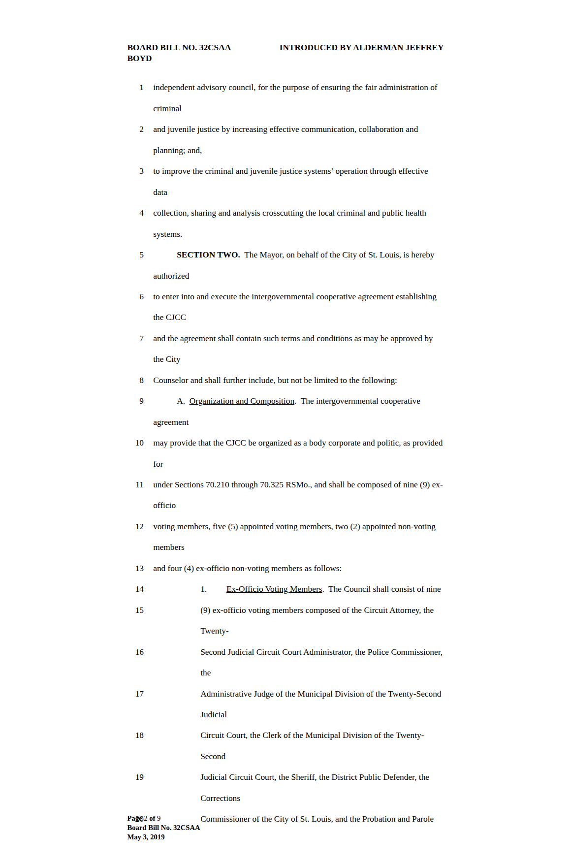BOARD BILL NO. 32CSAA
INTRODUCED BY ALDERMAN JEFFREY
BOYD
independent advisory council, for the purpose of ensuring the fair administration of criminal
and juvenile justice by increasing effective communication, collaboration and planning; and,
to improve the criminal and juvenile justice systems’ operation through effective data
collection, sharing and analysis crosscutting the local criminal and public health systems.
SECTION TWO. The Mayor, on behalf of the City of St. Louis, is hereby authorized
to enter into and execute the intergovernmental cooperative agreement establishing the CJCC
and the agreement shall contain such terms and conditions as may be approved by the City
Counselor and shall further include, but not be limited to the following:
A. Organization and Composition. The intergovernmental cooperative agreement
may provide that the CJCC be organized as a body corporate and politic, as provided for
under Sections 70.210 through 70.325 RSMo., and shall be composed of nine (9) ex-officio
voting members, five (5) appointed voting members, two (2) appointed non-voting members
and four (4) ex-officio non-voting members as follows:
1. Ex-Officio Voting Members. The Council shall consist of nine
(9) ex-officio voting members composed of the Circuit Attorney, the Twenty-
Second Judicial Circuit Court Administrator, the Police Commissioner, the
Administrative Judge of the Municipal Division of the Twenty-Second Judicial
Circuit Court, the Clerk of the Municipal Division of the Twenty-Second
Judicial Circuit Court, the Sheriff, the District Public Defender, the Corrections
Commissioner of the City of St. Louis, and the Probation and Parole
Page 2 of 9
Board Bill No. 32CSAA
May 3, 2019